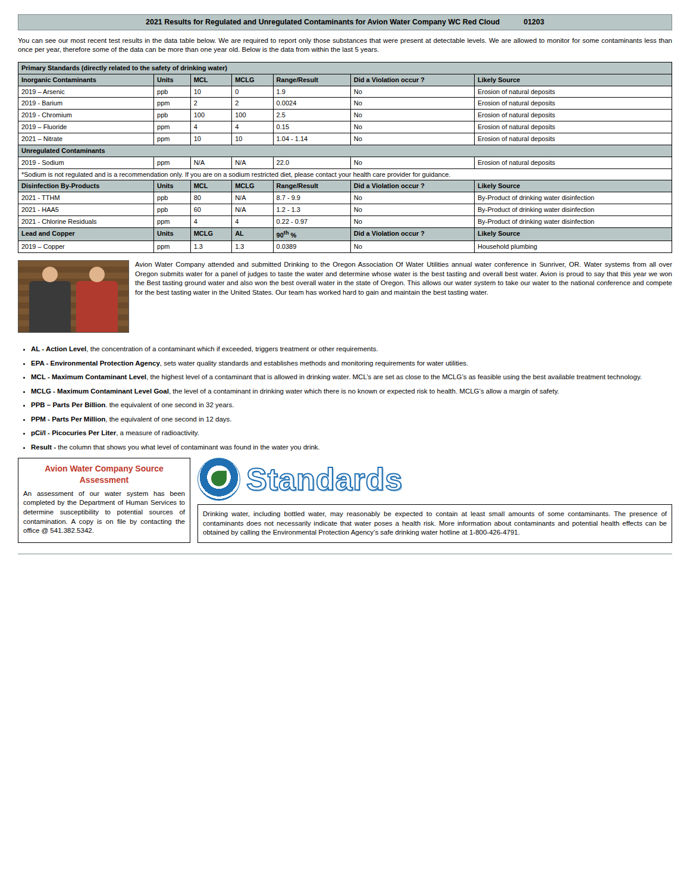2021 Results for Regulated and Unregulated Contaminants for Avion Water Company WC Red Cloud01203
You can see our most recent test results in the data table below. We are required to report only those substances that were present at detectable levels. We are allowed to monitor for some contaminants less than once per year, therefore some of the data can be more than one year old. Below is the data from within the last 5 years.
| Primary Standards (directly related to the safety of drinking water) |
| Inorganic Contaminants | Units | MCL | MCLG | Range/Result | Did a Violation occur ? | Likely Source |
| 2019 – Arsenic | ppb | 10 | 0 | 1.9 | No | Erosion of natural deposits |
| 2019 - Barium | ppm | 2 | 2 | 0.0024 | No | Erosion of natural deposits |
| 2019 - Chromium | ppb | 100 | 100 | 2.5 | No | Erosion of natural deposits |
| 2019 – Fluoride | ppm | 4 | 4 | 0.15 | No | Erosion of natural deposits |
| 2021 – Nitrate | ppm | 10 | 10 | 1.04 - 1.14 | No | Erosion of natural deposits |
| Unregulated Contaminants |
| 2019 - Sodium | ppm | N/A | N/A | 22.0 | No | Erosion of natural deposits |
| *Sodium is not regulated and is a recommendation only. If you are on a sodium restricted diet, please contact your health care provider for guidance. |
| Disinfection By-Products | Units | MCL | MCLG | Range/Result | Did a Violation occur ? | Likely Source |
| 2021 - TTHM | ppb | 80 | N/A | 8.7 - 9.9 | No | By-Product of drinking water disinfection |
| 2021 - HAA5 | ppb | 60 | N/A | 1.2 - 1.3 | No | By-Product of drinking water disinfection |
| 2021 - Chlorine Residuals | ppm | 4 | 4 | 0.22 - 0.97 | No | By-Product of drinking water disinfection |
| Lead and Copper | Units | MCLG | AL | 90 th % | Did a Violation occur ? | Likely Source |
| 2019 – Copper | ppm | 1.3 | 1.3 | 0.0389 | No | Household plumbing |
Avion Water Company attended and submitted Drinking to the Oregon Association Of Water Utilities annual water conference in Sunriver, OR. Water systems from all over Oregon submits water for a panel of judges to taste the water and determine whose water is the best tasting and overall best water. Avion is proud to say that this year we won the Best tasting ground water and also won the best overall water in the state of Oregon. This allows our water system to take our water to the national conference and compete for the best tasting water in the United States. Our team has worked hard to gain and maintain the best tasting water.
AL - Action Level, the concentration of a contaminant which if exceeded, triggers treatment or other requirements.
EPA - Environmental Protection Agency, sets water quality standards and establishes methods and monitoring requirements for water utilities.
MCL - Maximum Contaminant Level, the highest level of a contaminant that is allowed in drinking water. MCL’s are set as close to the MCLG’s as feasible using the best available treatment technology.
MCLG - Maximum Contaminant Level Goal, the level of a contaminant in drinking water which there is no known or expected risk to health. MCLG’s allow a margin of safety.
PPB – Parts Per Billion. the equivalent of one second in 32 years.
PPM - Parts Per Million, the equivalent of one second in 12 days.
pCi/l - Picocuries Per Liter, a measure of radioactivity.
Result - the column that shows you what level of contaminant was found in the water you drink.
Avion Water Company Source Assessment
An assessment of our water system has been completed by the Department of Human Services to determine susceptibility to potential sources of contamination. A copy is on file by contacting the office @ 541.382.5342.
Standards
Drinking water, including bottled water, may reasonably be expected to contain at least small amounts of some contaminants. The presence of contaminants does not necessarily indicate that water poses a health risk. More information about contaminants and potential health effects can be obtained by calling the Environmental Protection Agency’s safe drinking water hotline at 1-800-426-4791.